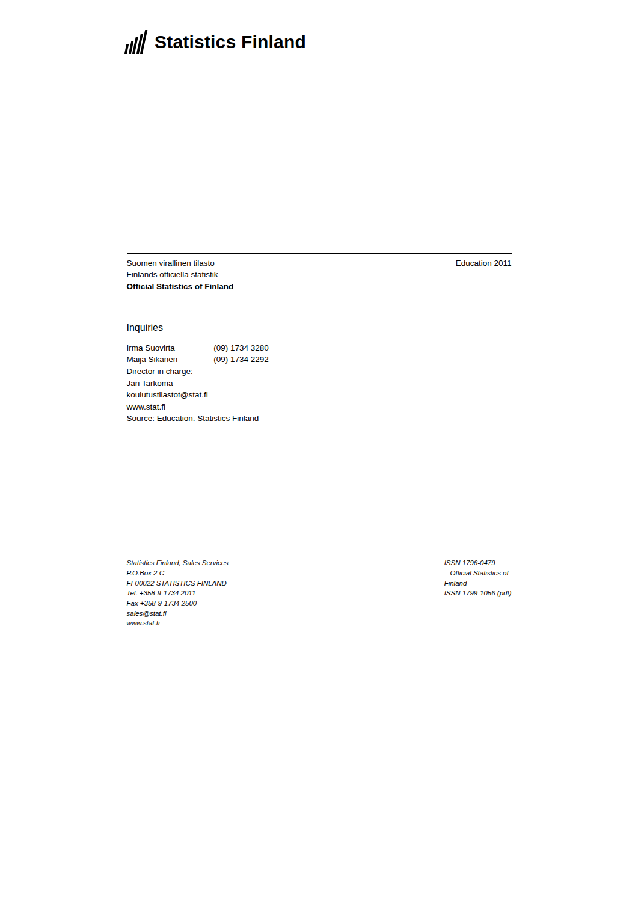Statistics Finland
Suomen virallinen tilasto
Finlands officiella statistik
Official Statistics of Finland
Education 2011
Inquiries
| Irma Suovirta | (09) 1734 3280 |
| Maija Sikanen | (09) 1734 2292 |
Director in charge:
Jari Tarkoma
koulutustilastot@stat.fi
www.stat.fi
Source: Education. Statistics Finland
Statistics Finland, Sales Services
P.O.Box 2 C
FI-00022 STATISTICS FINLAND
Tel. +358-9-1734 2011
Fax +358-9-1734 2500
sales@stat.fi
www.stat.fi
ISSN 1796-0479
= Official Statistics of
Finland
ISSN 1799-1056 (pdf)